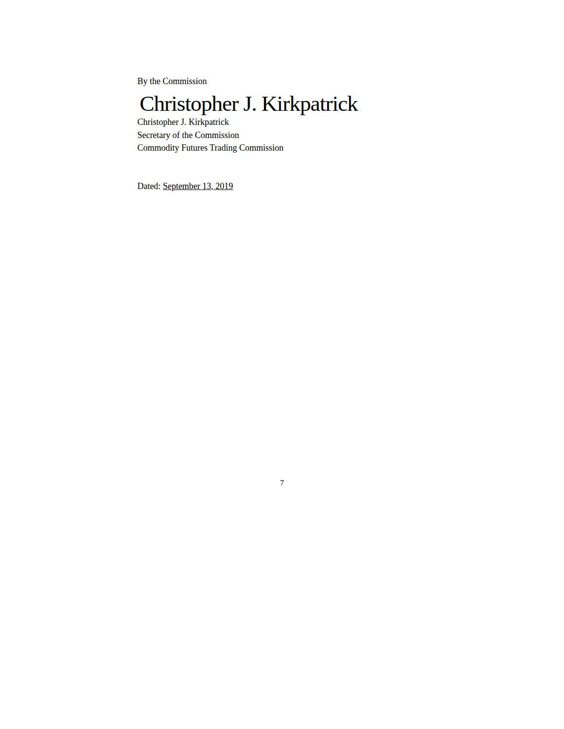By the Commission
Christopher J. Kirkpatrick
Christopher J. Kirkpatrick
Secretary of the Commission
Commodity Futures Trading Commission
Dated: September 13, 2019
7